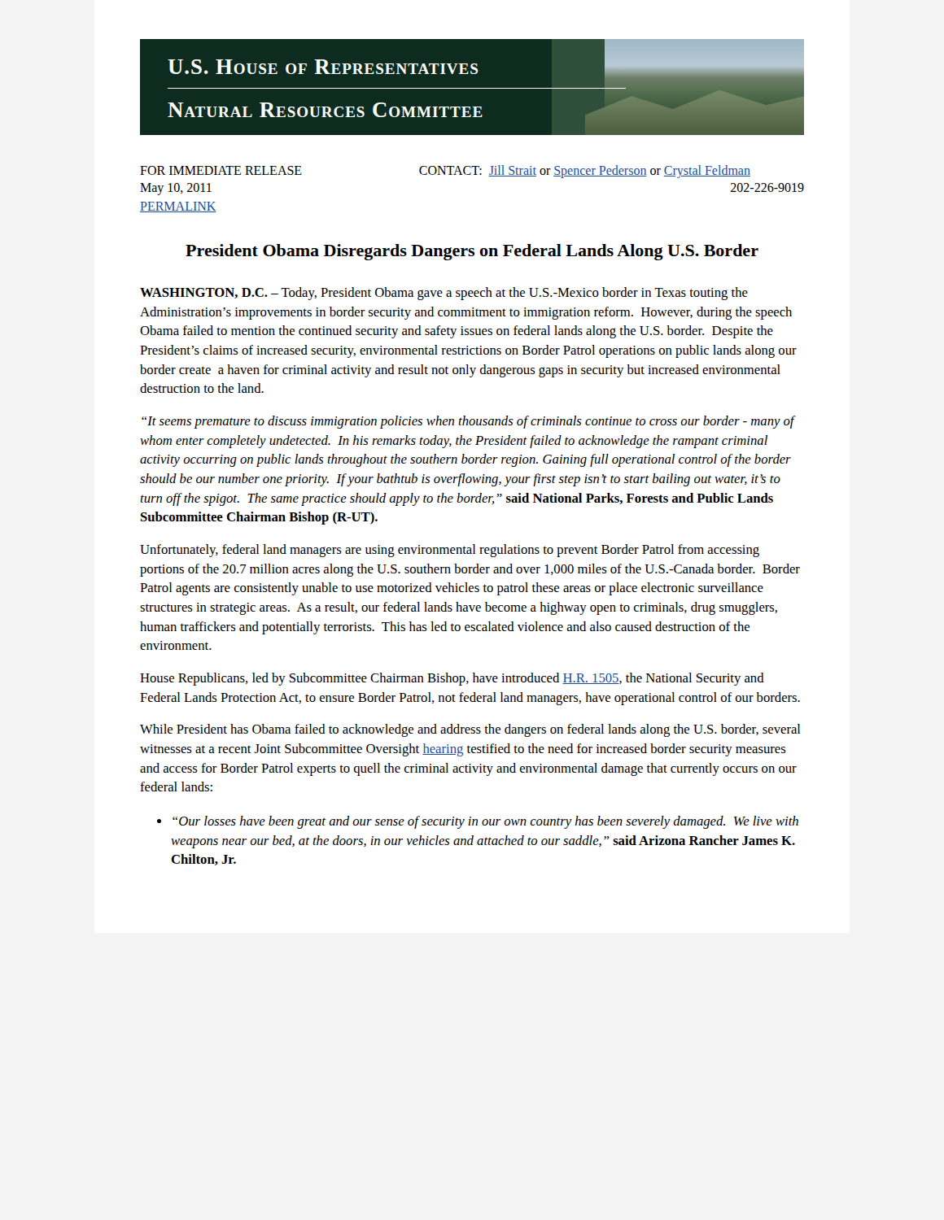U.S. House of Representatives
Natural Resources Committee
| FOR IMMEDIATE RELEASE | CONTACT: Jill Strait or Spencer Pederson or Crystal Feldman |
| May 10, 2011 | 202-226-9019 |
| PERMALINK | |
President Obama Disregards Dangers on Federal Lands Along U.S. Border
WASHINGTON, D.C. – Today, President Obama gave a speech at the U.S.-Mexico border in Texas touting the Administration’s improvements in border security and commitment to immigration reform. However, during the speech Obama failed to mention the continued security and safety issues on federal lands along the U.S. border. Despite the President’s claims of increased security, environmental restrictions on Border Patrol operations on public lands along our border create a haven for criminal activity and result not only dangerous gaps in security but increased environmental destruction to the land.
“It seems premature to discuss immigration policies when thousands of criminals continue to cross our border - many of whom enter completely undetected. In his remarks today, the President failed to acknowledge the rampant criminal activity occurring on public lands throughout the southern border region. Gaining full operational control of the border should be our number one priority. If your bathtub is overflowing, your first step isn’t to start bailing out water, it’s to turn off the spigot. The same practice should apply to the border,” said National Parks, Forests and Public Lands Subcommittee Chairman Bishop (R-UT).
Unfortunately, federal land managers are using environmental regulations to prevent Border Patrol from accessing portions of the 20.7 million acres along the U.S. southern border and over 1,000 miles of the U.S.-Canada border. Border Patrol agents are consistently unable to use motorized vehicles to patrol these areas or place electronic surveillance structures in strategic areas. As a result, our federal lands have become a highway open to criminals, drug smugglers, human traffickers and potentially terrorists. This has led to escalated violence and also caused destruction of the environment.
House Republicans, led by Subcommittee Chairman Bishop, have introduced H.R. 1505, the National Security and Federal Lands Protection Act, to ensure Border Patrol, not federal land managers, have operational control of our borders.
While President has Obama failed to acknowledge and address the dangers on federal lands along the U.S. border, several witnesses at a recent Joint Subcommittee Oversight hearing testified to the need for increased border security measures and access for Border Patrol experts to quell the criminal activity and environmental damage that currently occurs on our federal lands:
“Our losses have been great and our sense of security in our own country has been severely damaged. We live with weapons near our bed, at the doors, in our vehicles and attached to our saddle,” said Arizona Rancher James K. Chilton, Jr.